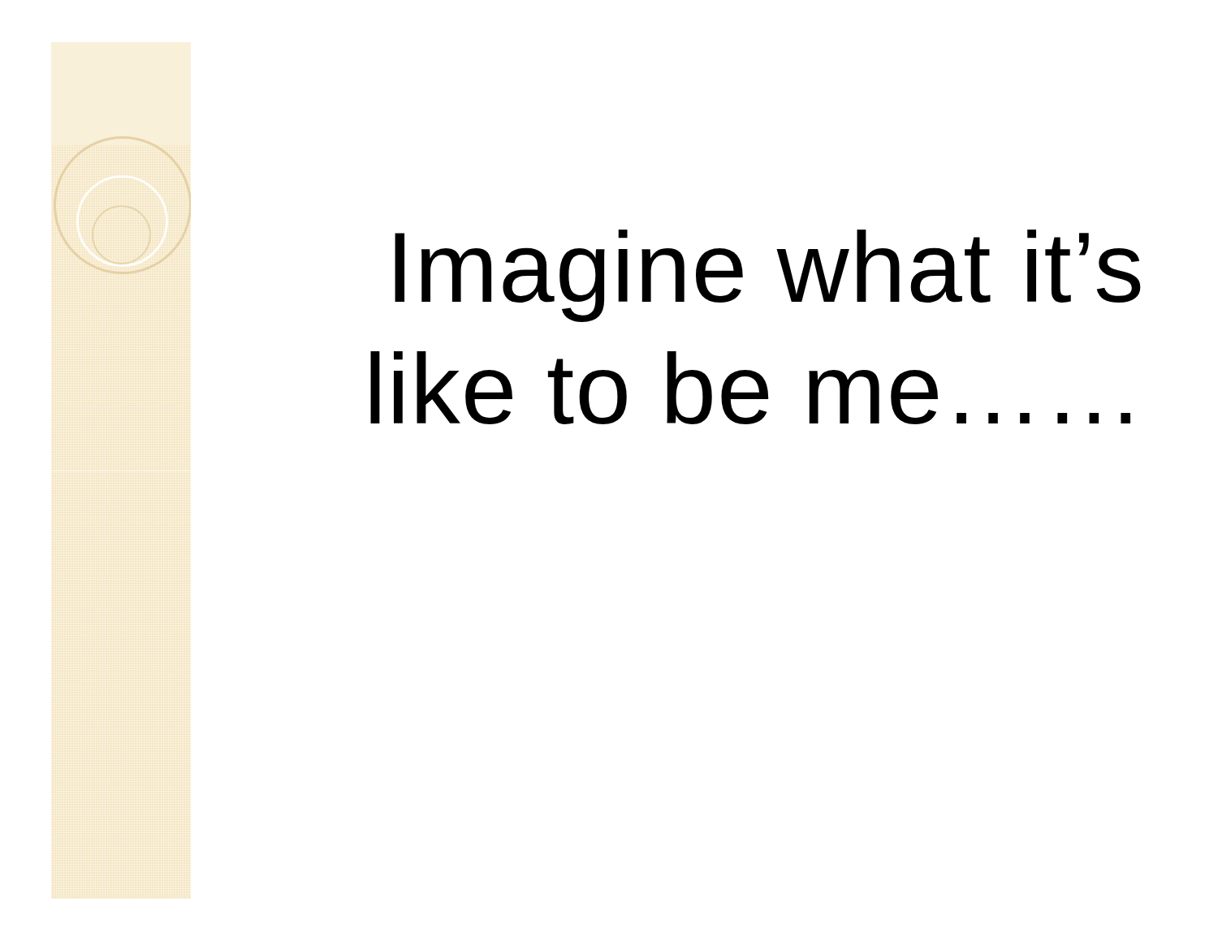Imagine what it’s like to be me……